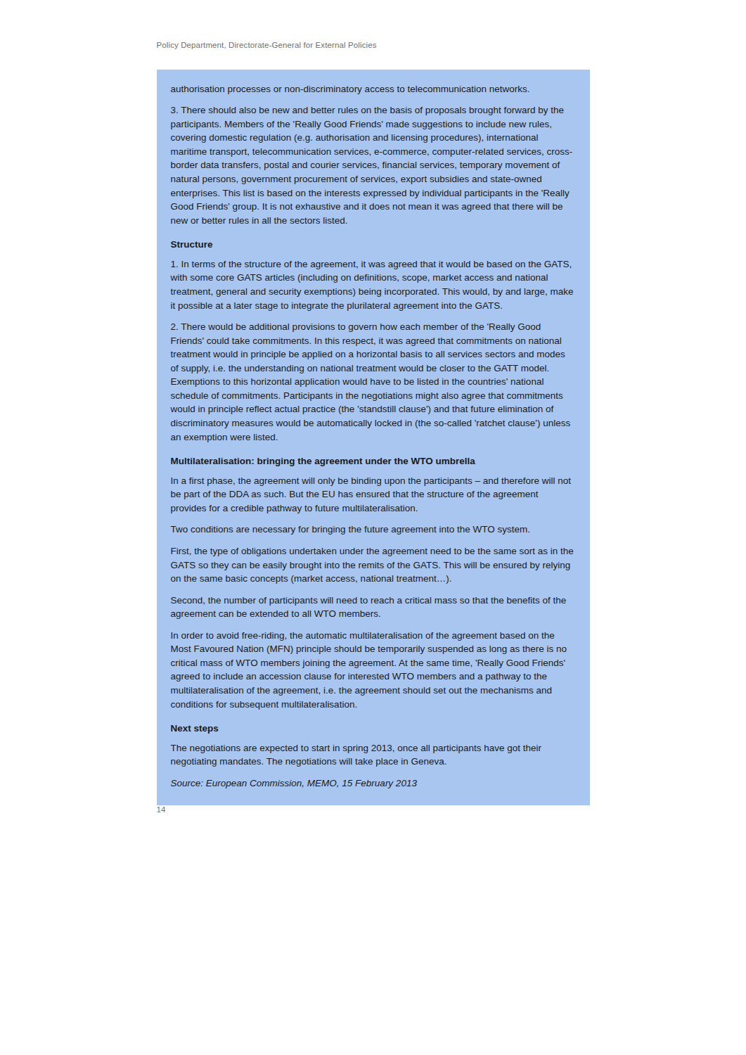Policy Department, Directorate-General for External Policies
authorisation processes or non-discriminatory access to telecommunication networks.
3. There should also be new and better rules on the basis of proposals brought forward by the participants. Members of the 'Really Good Friends' made suggestions to include new rules, covering domestic regulation (e.g. authorisation and licensing procedures), international maritime transport, telecommunication services, e-commerce, computer-related services, cross-border data transfers, postal and courier services, financial services, temporary movement of natural persons, government procurement of services, export subsidies and state-owned enterprises. This list is based on the interests expressed by individual participants in the 'Really Good Friends' group. It is not exhaustive and it does not mean it was agreed that there will be new or better rules in all the sectors listed.
Structure
1. In terms of the structure of the agreement, it was agreed that it would be based on the GATS, with some core GATS articles (including on definitions, scope, market access and national treatment, general and security exemptions) being incorporated. This would, by and large, make it possible at a later stage to integrate the plurilateral agreement into the GATS.
2. There would be additional provisions to govern how each member of the 'Really Good Friends' could take commitments. In this respect, it was agreed that commitments on national treatment would in principle be applied on a horizontal basis to all services sectors and modes of supply, i.e. the understanding on national treatment would be closer to the GATT model. Exemptions to this horizontal application would have to be listed in the countries' national schedule of commitments. Participants in the negotiations might also agree that commitments would in principle reflect actual practice (the 'standstill clause') and that future elimination of discriminatory measures would be automatically locked in (the so-called 'ratchet clause') unless an exemption were listed.
Multilateralisation: bringing the agreement under the WTO umbrella
In a first phase, the agreement will only be binding upon the participants – and therefore will not be part of the DDA as such. But the EU has ensured that the structure of the agreement provides for a credible pathway to future multilateralisation.
Two conditions are necessary for bringing the future agreement into the WTO system.
First, the type of obligations undertaken under the agreement need to be the same sort as in the GATS so they can be easily brought into the remits of the GATS. This will be ensured by relying on the same basic concepts (market access, national treatment…).
Second, the number of participants will need to reach a critical mass so that the benefits of the agreement can be extended to all WTO members.
In order to avoid free-riding, the automatic multilateralisation of the agreement based on the Most Favoured Nation (MFN) principle should be temporarily suspended as long as there is no critical mass of WTO members joining the agreement. At the same time, 'Really Good Friends' agreed to include an accession clause for interested WTO members and a pathway to the multilateralisation of the agreement, i.e. the agreement should set out the mechanisms and conditions for subsequent multilateralisation.
Next steps
The negotiations are expected to start in spring 2013, once all participants have got their negotiating mandates. The negotiations will take place in Geneva.
Source: European Commission, MEMO, 15 February 2013
14